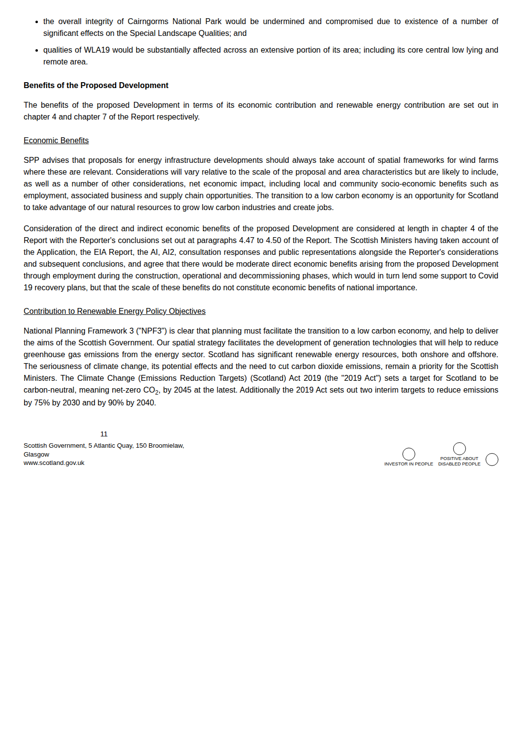the overall integrity of Cairngorms National Park would be undermined and compromised due to existence of a number of significant effects on the Special Landscape Qualities; and
qualities of WLA19 would be substantially affected across an extensive portion of its area; including its core central low lying and remote area.
Benefits of the Proposed Development
The benefits of the proposed Development in terms of its economic contribution and renewable energy contribution are set out in chapter 4 and chapter 7 of the Report respectively.
Economic Benefits
SPP advises that proposals for energy infrastructure developments should always take account of spatial frameworks for wind farms where these are relevant. Considerations will vary relative to the scale of the proposal and area characteristics but are likely to include, as well as a number of other considerations, net economic impact, including local and community socio-economic benefits such as employment, associated business and supply chain opportunities. The transition to a low carbon economy is an opportunity for Scotland to take advantage of our natural resources to grow low carbon industries and create jobs.
Consideration of the direct and indirect economic benefits of the proposed Development are considered at length in chapter 4 of the Report with the Reporter's conclusions set out at paragraphs 4.47 to 4.50 of the Report. The Scottish Ministers having taken account of the Application, the EIA Report, the AI, AI2, consultation responses and public representations alongside the Reporter's considerations and subsequent conclusions, and agree that there would be moderate direct economic benefits arising from the proposed Development through employment during the construction, operational and decommissioning phases, which would in turn lend some support to Covid 19 recovery plans, but that the scale of these benefits do not constitute economic benefits of national importance.
Contribution to Renewable Energy Policy Objectives
National Planning Framework 3 ("NPF3") is clear that planning must facilitate the transition to a low carbon economy, and help to deliver the aims of the Scottish Government. Our spatial strategy facilitates the development of generation technologies that will help to reduce greenhouse gas emissions from the energy sector. Scotland has significant renewable energy resources, both onshore and offshore. The seriousness of climate change, its potential effects and the need to cut carbon dioxide emissions, remain a priority for the Scottish Ministers. The Climate Change (Emissions Reduction Targets) (Scotland) Act 2019 (the "2019 Act") sets a target for Scotland to be carbon-neutral, meaning net-zero CO2, by 2045 at the latest. Additionally the 2019 Act sets out two interim targets to reduce emissions by 75% by 2030 and by 90% by 2040.
11
Scottish Government, 5 Atlantic Quay, 150 Broomielaw,
Glasgow
www.scotland.gov.uk
INVESTOR IN PEOPLE POSITIVE ABOUT
DISABLED PEOPLE